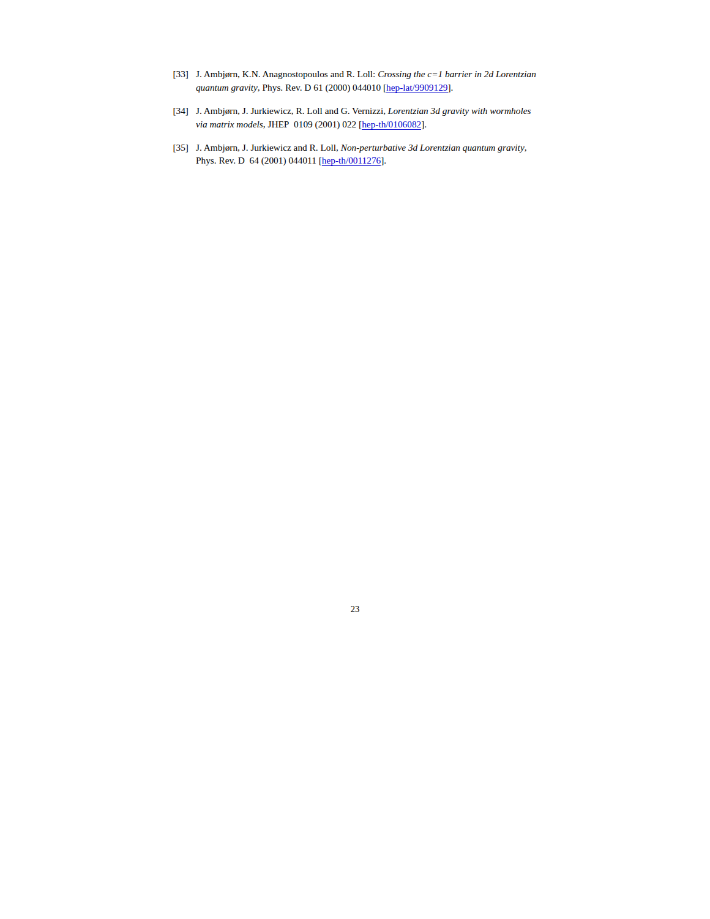[33] J. Ambjørn, K.N. Anagnostopoulos and R. Loll: Crossing the c=1 barrier in 2d Lorentzian quantum gravity, Phys. Rev. D 61 (2000) 044010 [hep-lat/9909129].
[34] J. Ambjørn, J. Jurkiewicz, R. Loll and G. Vernizzi, Lorentzian 3d gravity with wormholes via matrix models, JHEP 0109 (2001) 022 [hep-th/0106082].
[35] J. Ambjørn, J. Jurkiewicz and R. Loll, Non-perturbative 3d Lorentzian quantum gravity, Phys. Rev. D 64 (2001) 044011 [hep-th/0011276].
23